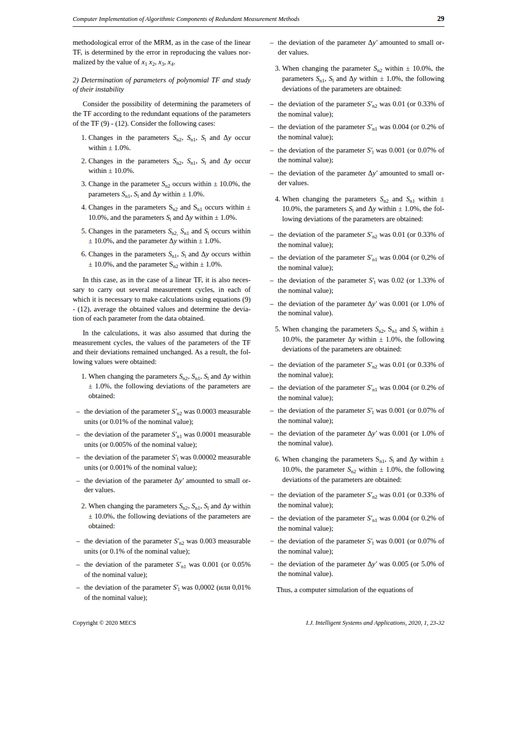Computer Implementation of Algorithmic Components of Redundant Measurement Methods 29
methodological error of the MRM, as in the case of the linear TF, is determined by the error in reproducing the values normalized by the value of x1 x2, x3, x4.
2) Determination of parameters of polynomial TF and study of their instability
Consider the possibility of determining the parameters of the TF according to the redundant equations of the parameters of the TF (9) - (12). Consider the following cases:
Changes in the parameters Sn2, Sn1, Sl and Δy occur within ± 1.0%.
Changes in the parameters Sn2, Sn1, Sl and Δy occur within ± 10.0%.
Change in the parameter Sn2 occurs within ± 10.0%, the parameters Sn1, Sl and Δy within ± 1.0%.
Changes in the parameters Sn2 and Sn1 occurs within ± 10.0%, and the parameters Sl and Δy within ± 1.0%.
Changes in the parameters Sn2, Sn1 and Sl occurs within ± 10.0%, and the parameter Δy within ± 1.0%.
Changes in the parameters Sn1, Sl and Δy occurs within ± 10.0%, and the parameter Sn2 within ± 1.0%.
In this case, as in the case of a linear TF, it is also necessary to carry out several measurement cycles, in each of which it is necessary to make calculations using equations (9) - (12), average the obtained values and determine the deviation of each parameter from the data obtained.
In the calculations, it was also assumed that during the measurement cycles, the values of the parameters of the TF and their deviations remained unchanged. As a result, the following values were obtained:
When changing the parameters Sn2, Sn1, Sl and Δy within ± 1.0%, the following deviations of the parameters are obtained:
the deviation of the parameter S′n2 was 0.0003 measurable units (or 0.01% of the nominal value);
the deviation of the parameter S′n1 was 0.0001 measurable units (or 0.005% of the nominal value);
the deviation of the parameter S′l was 0.00002 measurable units (or 0.001% of the nominal value);
the deviation of the parameter Δy′ amounted to small order values.
When changing the parameters Sn2, Sn1, Sl and Δy within ± 10.0%, the following deviations of the parameters are obtained:
the deviation of the parameter S′n2 was 0.003 measurable units (or 0.1% of the nominal value);
the deviation of the parameter S′n1 was 0.001 (or 0.05% of the nominal value);
the deviation of the parameter S′l was 0,0002 (или 0,01% of the nominal value);
the deviation of the parameter Δy′ amounted to small order values.
When changing the parameter Sn2 within ± 10.0%, the parameters Sn1, Sl and Δy within ± 1.0%, the following deviations of the parameters are obtained:
the deviation of the parameter S′n2 was 0.01 (or 0.33% of the nominal value);
the deviation of the parameter S′n1 was 0.004 (or 0.2% of the nominal value);
the deviation of the parameter S′l was 0.001 (or 0.07% of the nominal value);
the deviation of the parameter Δy′ amounted to small order values.
When changing the parameters Sn2 and Sn1 within ± 10.0%, the parameters Sl and Δy within ± 1.0%, the following deviations of the parameters are obtained:
the deviation of the parameter S′n2 was 0.01 (or 0.33% of the nominal value);
the deviation of the parameter S′n1 was 0.004 (or 0,2% of the nominal value);
the deviation of the parameter S′l was 0.02 (or 1.33% of the nominal value);
the deviation of the parameter Δy′ was 0.001 (or 1.0% of the nominal value).
When changing the parameters Sn2, Sn1 and Sl within ± 10.0%, the parameter Δy within ± 1.0%, the following deviations of the parameters are obtained:
the deviation of the parameter S′n2 was 0.01 (or 0.33% of the nominal value);
the deviation of the parameter S′n1 was 0.004 (or 0.2% of the nominal value);
the deviation of the parameter S′l was 0.001 (or 0.07% of the nominal value);
the deviation of the parameter Δy′ was 0.001 (or 1.0% of the nominal value).
When changing the parameters Sn1, Sl and Δy within ± 10.0%, the parameter Sn2 within ± 1.0%, the following deviations of the parameters are obtained:
the deviation of the parameter S′n2 was 0.01 (or 0.33% of the nominal value);
the deviation of the parameter S′n1 was 0.004 (or 0.2% of the nominal value);
the deviation of the parameter S′l was 0.001 (or 0.07% of the nominal value);
the deviation of the parameter Δy′ was 0.005 (or 5.0% of the nominal value).
Thus, a computer simulation of the equations of
Copyright © 2020 MECS I.J. Intelligent Systems and Applications, 2020, 1, 23-32